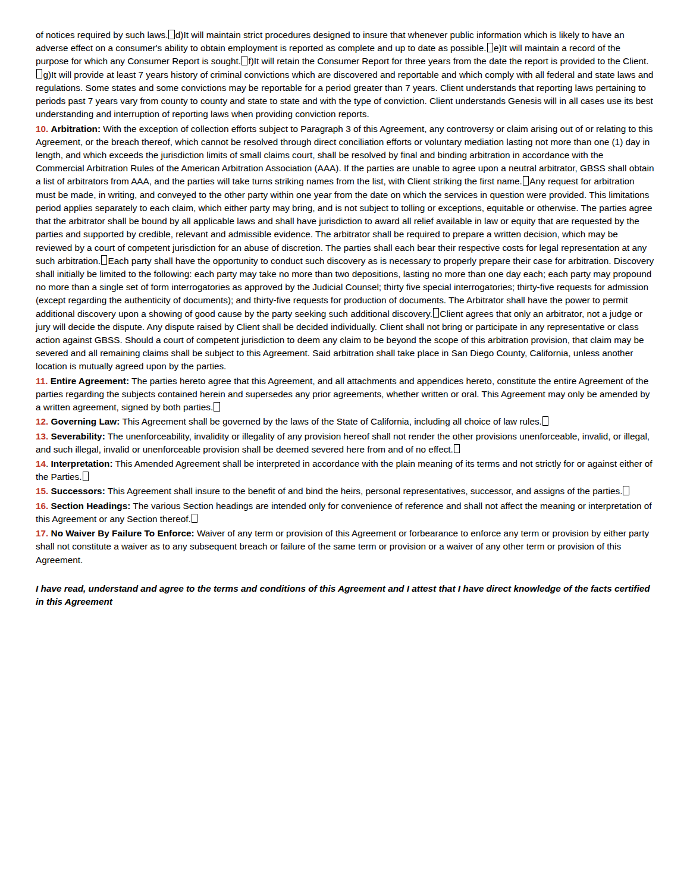of notices required by such laws. d)It will maintain strict procedures designed to insure that whenever public information which is likely to have an adverse effect on a consumer's ability to obtain employment is reported as complete and up to date as possible. e)It will maintain a record of the purpose for which any Consumer Report is sought. f)It will retain the Consumer Report for three years from the date the report is provided to the Client. g)It will provide at least 7 years history of criminal convictions which are discovered and reportable and which comply with all federal and state laws and regulations. Some states and some convictions may be reportable for a period greater than 7 years. Client understands that reporting laws pertaining to periods past 7 years vary from county to county and state to state and with the type of conviction. Client understands Genesis will in all cases use its best understanding and interruption of reporting laws when providing conviction reports.
10. Arbitration: With the exception of collection efforts subject to Paragraph 3 of this Agreement, any controversy or claim arising out of or relating to this Agreement, or the breach thereof, which cannot be resolved through direct conciliation efforts or voluntary mediation lasting not more than one (1) day in length, and which exceeds the jurisdiction limits of small claims court, shall be resolved by final and binding arbitration in accordance with the Commercial Arbitration Rules of the American Arbitration Association (AAA). If the parties are unable to agree upon a neutral arbitrator, GBSS shall obtain a list of arbitrators from AAA, and the parties will take turns striking names from the list, with Client striking the first name. Any request for arbitration must be made, in writing, and conveyed to the other party within one year from the date on which the services in question were provided. This limitations period applies separately to each claim, which either party may bring, and is not subject to tolling or exceptions, equitable or otherwise. The parties agree that the arbitrator shall be bound by all applicable laws and shall have jurisdiction to award all relief available in law or equity that are requested by the parties and supported by credible, relevant and admissible evidence. The arbitrator shall be required to prepare a written decision, which may be reviewed by a court of competent jurisdiction for an abuse of discretion. The parties shall each bear their respective costs for legal representation at any such arbitration. Each party shall have the opportunity to conduct such discovery as is necessary to properly prepare their case for arbitration. Discovery shall initially be limited to the following: each party may take no more than two depositions, lasting no more than one day each; each party may propound no more than a single set of form interrogatories as approved by the Judicial Counsel; thirty five special interrogatories; thirty-five requests for admission (except regarding the authenticity of documents); and thirty-five requests for production of documents. The Arbitrator shall have the power to permit additional discovery upon a showing of good cause by the party seeking such additional discovery. Client agrees that only an arbitrator, not a judge or jury will decide the dispute. Any dispute raised by Client shall be decided individually. Client shall not bring or participate in any representative or class action against GBSS. Should a court of competent jurisdiction to deem any claim to be beyond the scope of this arbitration provision, that claim may be severed and all remaining claims shall be subject to this Agreement. Said arbitration shall take place in San Diego County, California, unless another location is mutually agreed upon by the parties.
11. Entire Agreement: The parties hereto agree that this Agreement, and all attachments and appendices hereto, constitute the entire Agreement of the parties regarding the subjects contained herein and supersedes any prior agreements, whether written or oral. This Agreement may only be amended by a written agreement, signed by both parties.
12. Governing Law: This Agreement shall be governed by the laws of the State of California, including all choice of law rules.
13. Severability: The unenforceability, invalidity or illegality of any provision hereof shall not render the other provisions unenforceable, invalid, or illegal, and such illegal, invalid or unenforceable provision shall be deemed severed here from and of no effect.
14. Interpretation: This Amended Agreement shall be interpreted in accordance with the plain meaning of its terms and not strictly for or against either of the Parties.
15. Successors: This Agreement shall insure to the benefit of and bind the heirs, personal representatives, successor, and assigns of the parties.
16. Section Headings: The various Section headings are intended only for convenience of reference and shall not affect the meaning or interpretation of this Agreement or any Section thereof.
17. No Waiver By Failure To Enforce: Waiver of any term or provision of this Agreement or forbearance to enforce any term or provision by either party shall not constitute a waiver as to any subsequent breach or failure of the same term or provision or a waiver of any other term or provision of this Agreement.
I have read, understand and agree to the terms and conditions of this Agreement and I attest that I have direct knowledge of the facts certified in this Agreement